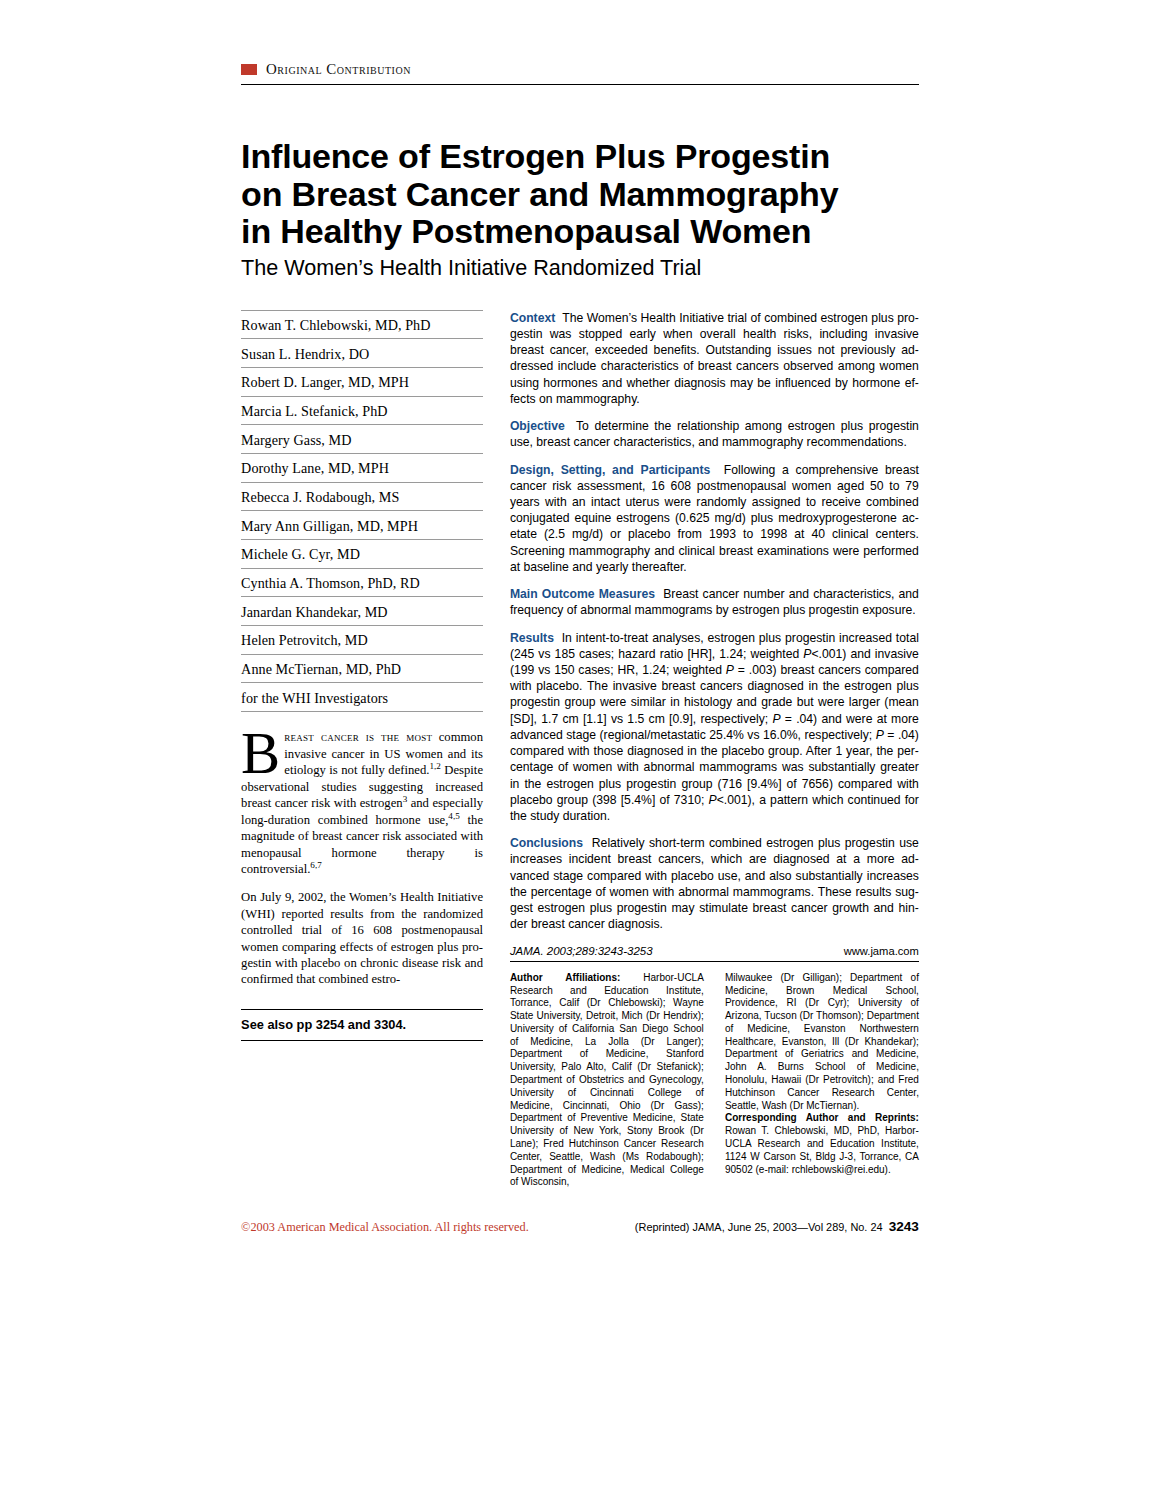Original Contribution
Influence of Estrogen Plus Progestin
on Breast Cancer and Mammography
in Healthy Postmenopausal Women
The Women’s Health Initiative Randomized Trial
Rowan T. Chlebowski, MD, PhD
Susan L. Hendrix, DO
Robert D. Langer, MD, MPH
Marcia L. Stefanick, PhD
Margery Gass, MD
Dorothy Lane, MD, MPH
Rebecca J. Rodabough, MS
Mary Ann Gilligan, MD, MPH
Michele G. Cyr, MD
Cynthia A. Thomson, PhD, RD
Janardan Khandekar, MD
Helen Petrovitch, MD
Anne McTiernan, MD, PhD
for the WHI Investigators
Breast cancer is the most common invasive cancer in US women and its etiology is not fully defined.1,2 Despite observational studies suggesting increased breast cancer risk with estrogen3 and especially long-duration combined hormone use,4,5 the magnitude of breast cancer risk associated with menopausal hormone therapy is controversial.6,7
On July 9, 2002, the Women’s Health Initiative (WHI) reported results from the randomized controlled trial of 16 608 postmenopausal women comparing effects of estrogen plus progestin with placebo on chronic disease risk and confirmed that combined estro-
See also pp 3254 and 3304.
Context The Women’s Health Initiative trial of combined estrogen plus progestin was stopped early when overall health risks, including invasive breast cancer, exceeded benefits. Outstanding issues not previously addressed include characteristics of breast cancers observed among women using hormones and whether diagnosis may be influenced by hormone effects on mammography.
Objective To determine the relationship among estrogen plus progestin use, breast cancer characteristics, and mammography recommendations.
Design, Setting, and Participants Following a comprehensive breast cancer risk assessment, 16 608 postmenopausal women aged 50 to 79 years with an intact uterus were randomly assigned to receive combined conjugated equine estrogens (0.625 mg/d) plus medroxyprogesterone acetate (2.5 mg/d) or placebo from 1993 to 1998 at 40 clinical centers. Screening mammography and clinical breast examinations were performed at baseline and yearly thereafter.
Main Outcome Measures Breast cancer number and characteristics, and frequency of abnormal mammograms by estrogen plus progestin exposure.
Results In intent-to-treat analyses, estrogen plus progestin increased total (245 vs 185 cases; hazard ratio [HR], 1.24; weighted P<.001) and invasive (199 vs 150 cases; HR, 1.24; weighted P = .003) breast cancers compared with placebo. The invasive breast cancers diagnosed in the estrogen plus progestin group were similar in histology and grade but were larger (mean [SD], 1.7 cm [1.1] vs 1.5 cm [0.9], respectively; P = .04) and were at more advanced stage (regional/metastatic 25.4% vs 16.0%, respectively; P = .04) compared with those diagnosed in the placebo group. After 1 year, the percentage of women with abnormal mammograms was substantially greater in the estrogen plus progestin group (716 [9.4%] of 7656) compared with placebo group (398 [5.4%] of 7310; P<.001), a pattern which continued for the study duration.
Conclusions Relatively short-term combined estrogen plus progestin use increases incident breast cancers, which are diagnosed at a more advanced stage compared with placebo use, and also substantially increases the percentage of women with abnormal mammograms. These results suggest estrogen plus progestin may stimulate breast cancer growth and hinder breast cancer diagnosis.
JAMA. 2003;289:3243-3253 www.jama.com
Author Affiliations: Harbor-UCLA Research and Education Institute, Torrance, Calif (Dr Chlebowski); Wayne State University, Detroit, Mich (Dr Hendrix); University of California San Diego School of Medicine, La Jolla (Dr Langer); Department of Medicine, Stanford University, Palo Alto, Calif (Dr Stefanick); Department of Obstetrics and Gynecology, University of Cincinnati College of Medicine, Cincinnati, Ohio (Dr Gass); Department of Preventive Medicine, State University of New York, Stony Brook (Dr Lane); Fred Hutchinson Cancer Research Center, Seattle, Wash (Ms Rodabough); Department of Medicine, Medical College of Wisconsin,
Milwaukee (Dr Gilligan); Department of Medicine, Brown Medical School, Providence, RI (Dr Cyr); University of Arizona, Tucson (Dr Thomson); Department of Medicine, Evanston Northwestern Healthcare, Evanston, Ill (Dr Khandekar); Department of Geriatrics and Medicine, John A. Burns School of Medicine, Honolulu, Hawaii (Dr Petrovitch); and Fred Hutchinson Cancer Research Center, Seattle, Wash (Dr McTiernan).
Corresponding Author and Reprints: Rowan T. Chlebowski, MD, PhD, Harbor-UCLA Research and Education Institute, 1124 W Carson St, Bldg J-3, Torrance, CA 90502 (e-mail: rchlebowski@rei.edu).
©2003 American Medical Association. All rights reserved.
(Reprinted) JAMA, June 25, 2003—Vol 289, No. 24 3243